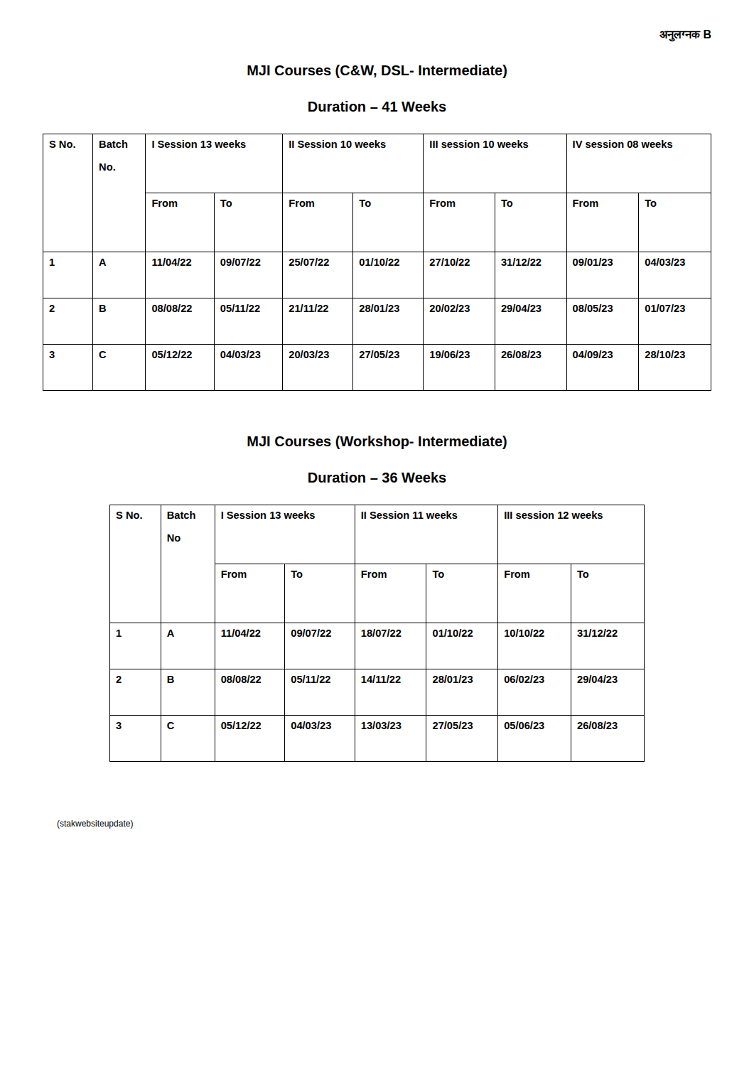अनुलग्नक B
MJI Courses (C&W, DSL- Intermediate)
Duration – 41 Weeks
| S No. | Batch No. | I Session 13 weeks | II Session 10 weeks | III session 10 weeks | IV session 08 weeks |
| --- | --- | --- | --- | --- | --- |
| From | To | From | To | From | To | From | To |
| 1 | A | 11/04/22 | 09/07/22 | 25/07/22 | 01/10/22 | 27/10/22 | 31/12/22 | 09/01/23 | 04/03/23 |
| 2 | B | 08/08/22 | 05/11/22 | 21/11/22 | 28/01/23 | 20/02/23 | 29/04/23 | 08/05/23 | 01/07/23 |
| 3 | C | 05/12/22 | 04/03/23 | 20/03/23 | 27/05/23 | 19/06/23 | 26/08/23 | 04/09/23 | 28/10/23 |
MJI Courses (Workshop- Intermediate)
Duration – 36 Weeks
| S No. | Batch No | I Session 13 weeks | II Session 11 weeks | III session 12 weeks |
| --- | --- | --- | --- | --- |
| From | To | From | To | From | To |
| 1 | A | 11/04/22 | 09/07/22 | 18/07/22 | 01/10/22 | 10/10/22 | 31/12/22 |
| 2 | B | 08/08/22 | 05/11/22 | 14/11/22 | 28/01/23 | 06/02/23 | 29/04/23 |
| 3 | C | 05/12/22 | 04/03/23 | 13/03/23 | 27/05/23 | 05/06/23 | 26/08/23 |
(stakwebsiteupdate)